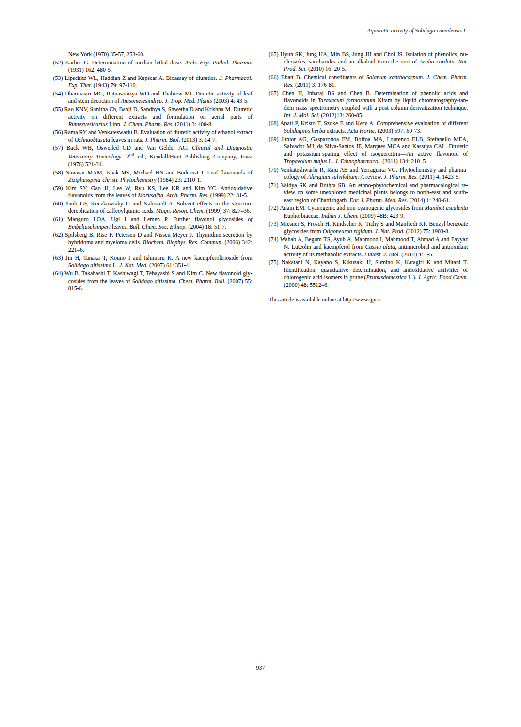Aquaretic activity of Solidago canadensis L.
New York (1970) 35-57, 253-60.
(52) Karber G. Determination of median lethal dose. Arch. Exp. Pathol. Pharma. (1931) 162: 480-5.
(53) Lipschitz WL, Haddian Z and Kepscar A. Bioassay of diuretics. J. Pharmacol. Exp. Ther. (1943) 79: 97-110.
(54) Dharmasiri MG, Ratnasooriya WD and Thabrew MI. Diuretic activity of leaf and stem decoction of Anisomelesindica. J. Trop. Med. Plants (2003) 4: 43-5.
(55) Rao KNV, Sunitha Ch, Banji D, Sandhya S, Shwetha D and Krishna M. Diuretic activity on different extracts and formulation on aerial parts of Rumexvesicarius Linn. J. Chem. Pharm. Res. (2011) 3: 400-8.
(56) Rama RY and Venkateswarlu B. Evaluation of diuretic activity of ethanol extract of Ochnaobtusata leaves in rats. J. Pharm. Biol. (2013) 3: 14-7.
(57) Buck WB, Osweiled GD and Van Gelder AG. Clinical and Diagnostic Veterinary Toxicology. 2nd ed., Kendall/Hunt Publishing Company, Iowa (1976) 521-34.
(58) Nawwar MAM, Ishak MS, Michael HN and Buddrust J. Leaf flavonoids of Ziziphusspina-christi. Phytochemistry (1984) 23: 2110-1.
(59) Kim SY, Gao JJ, Lee W, Ryu KS, Lee KR and Kim YC. Antioxidative flavonoids from the leaves of Morusalba. Arch. Pharm. Res. (1999) 22: 81-5.
(60) Pauli GF, Kuczkowiaky U and Nahrstedt A. Solvent effects in the structure dereplication of caffeoylquinic acids. Magn. Reson. Chem. (1999) 37: 827–36.
(61) Manguro LOA, Ugi I and Lemen P. Further flavonol glycosides of Embeliaschimperi leaves. Bull. Chem. Soc. Ethiop. (2004) 18: 51-7.
(62) Spilsberg B, Rise F, Petersen D and Nissen-Meyer J. Thymidine secretion by hybridoma and myeloma cells. Biochem. Biophys. Res. Commun. (2006) 342: 221–6.
(63) Jin H, Tanaka T, Kouno I and Ishimaru K. A new kaempferoltrioside from Solidago altissima L. J. Nat. Med. (2007) 61: 351-4.
(64) Wu B, Takahashi T, Kashiwagi T, Tebayashi S and Kim C. New flavonoid glycosides from the leaves of Solidago altissima. Chem. Pharm. Bull. (2007) 55: 815-6.
(65) Hyun SK, Jung HA, Min BS, Jung JH and Choi JS. Isolation of phenolics, nucleosides, saccharides and an alkaloid from the root of Aralia cordata. Nat. Prod. Sci. (2010) 16: 20-5.
(66) Bhatt B. Chemical constituents of Solanum xanthocarpum. J. Chem. Pharm. Res. (2011) 3: 176-81.
(67) Chen H, Inbaraj BS and Chen B. Determination of phenolic acids and flavonoids in Taraxacum formosanum Kitam by liquid chromatography-tandem mass spectrometry coupled with a post-column derivatization technique. Int. J. Mol. Sci. (2012)13: 260-85.
(68) Apati P, Kristo T, Szoke E and Kery A. Comprehensive evaluation of different Solidaginis herba extracts. Acta Hortic. (2003) 597: 69-73.
(69) Junior AG, Gasparottoa FM, Boffoa MA, Lourenco ELB, Stefanello MEA, Salvador MJ, da Silva-Santos JE, Marques MCA and Kassuya CAL. Diuretic and potassium-sparing effect of isoquercitrin—An active flavonoid of Tropaeolum majus L. J. Ethnopharmacol. (2011) 134: 210–5.
(70) Venkateshwarlu R, Raju AB and Yerragunta VG. Phytochemistry and pharmacology of Alangium salvifolium: A review. J. Pharm. Res. (2011) 4: 1423-5.
(71) Vaidya SK and Bothra SB. An ethno-phytochemical and pharmacological review on some unexplored medicinal plants belongs to north-east and south-east region of Chattishgarh. Eur. J. Pharm. Med. Res. (2014) 1: 240-61.
(72) Anam EM. Cyanogenic and non-cyanogenic glycosides from Manihot esculenta Euphorbiaceae. Indian J. Chem. (2009) 48B: 423-9.
(73) Miesner S, Frosch H, Kindscher K, Tichy S and Manfredi KP. Benzyl benzoate glycosides from Oligoneuron rigidum. J. Nat. Prod. (2012) 75: 1903-8.
(74) Wahab A, Begum TS, Ayub A, Mahmood I, Mahmood T, Ahmad A and Fayyaz N. Luteolin and kaempferol from Cassia alata, antimicrobial and antioxidant activity of its methanolic extracts. Fuuast. J. Biol. (2014) 4: 1-5.
(75) Nakatani N, Kayano S, Kikuzaki H, Sumino K, Katagiri K and Mitani T. Identification, quantitative determination, and antioxidative activities of chlorogenic acid isomers in prune (Prunusdomestica L.). J. Agric. Food Chem. (2000) 48: 5512–6.
This article is available online at http://www.ijpr.ir
937